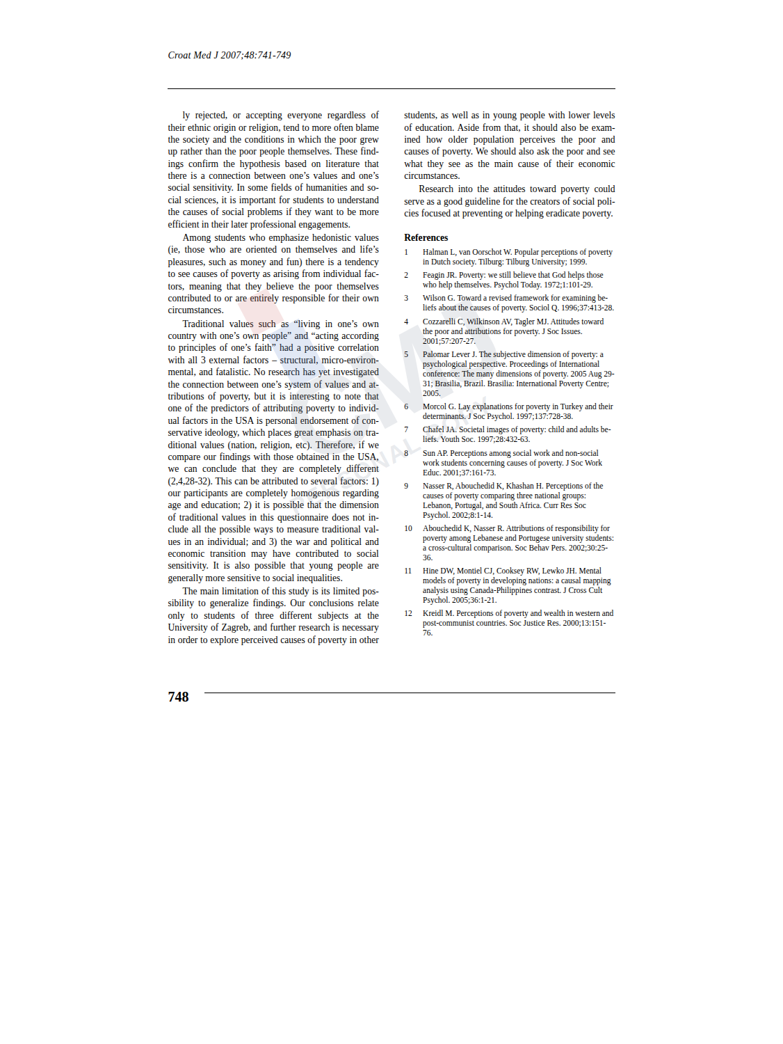CMJ
PERSONAL COPY
Croat Med J 2007;48:741-749
ly rejected, or accepting everyone regardless of their ethnic origin or religion, tend to more often blame the society and the conditions in which the poor grew up rather than the poor people themselves. These findings confirm the hypothesis based on literature that there is a connection between one’s values and one’s social sensitivity. In some fields of humanities and social sciences, it is important for students to understand the causes of social problems if they want to be more efficient in their later professional engagements.
Among students who emphasize hedonistic values (ie, those who are oriented on themselves and life’s pleasures, such as money and fun) there is a tendency to see causes of poverty as arising from individual factors, meaning that they believe the poor themselves contributed to or are entirely responsible for their own circumstances.
Traditional values such as “living in one’s own country with one’s own people” and “acting according to principles of one’s faith” had a positive correlation with all 3 external factors – structural, micro-environmental, and fatalistic. No research has yet investigated the connection between one’s system of values and attributions of poverty, but it is interesting to note that one of the predictors of attributing poverty to individual factors in the USA is personal endorsement of conservative ideology, which places great emphasis on traditional values (nation, religion, etc). Therefore, if we compare our findings with those obtained in the USA, we can conclude that they are completely different (2,4,28-32). This can be attributed to several factors: 1) our participants are completely homogenous regarding age and education; 2) it is possible that the dimension of traditional values in this questionnaire does not include all the possible ways to measure traditional values in an individual; and 3) the war and political and economic transition may have contributed to social sensitivity. It is also possible that young people are generally more sensitive to social inequalities.
The main limitation of this study is its limited possibility to generalize findings. Our conclusions relate only to students of three different subjects at the University of Zagreb, and further research is necessary in order to explore perceived causes of poverty in other students, as well as in young people with lower levels of education. Aside from that, it should also be examined how older population perceives the poor and causes of poverty. We should also ask the poor and see what they see as the main cause of their economic circumstances.
Research into the attitudes toward poverty could serve as a good guideline for the creators of social policies focused at preventing or helping eradicate poverty.
References
1 Halman L, van Oorschot W. Popular perceptions of poverty in Dutch society. Tilburg: Tilburg University; 1999.
2 Feagin JR. Poverty: we still believe that God helps those who help themselves. Psychol Today. 1972;1:101-29.
3 Wilson G. Toward a revised framework for examining beliefs about the causes of poverty. Sociol Q. 1996;37:413-28.
4 Cozzarelli C, Wilkinson AV, Tagler MJ. Attitudes toward the poor and attributions for poverty. J Soc Issues. 2001;57:207-27.
5 Palomar Lever J. The subjective dimension of poverty: a psychological perspective. Proceedings of International conference: The many dimensions of poverty. 2005 Aug 29-31; Brasilia, Brazil. Brasilia: International Poverty Centre; 2005.
6 Morcol G. Lay explanations for poverty in Turkey and their determinants. J Soc Psychol. 1997;137:728-38.
7 Chafel JA. Societal images of poverty: child and adults beliefs. Youth Soc. 1997;28:432-63.
8 Sun AP. Perceptions among social work and non-social work students concerning causes of poverty. J Soc Work Educ. 2001;37:161-73.
9 Nasser R, Abouchedid K, Khashan H. Perceptions of the causes of poverty comparing three national groups: Lebanon, Portugal, and South Africa. Curr Res Soc Psychol. 2002;8:1-14.
10 Abouchedid K, Nasser R. Attributions of responsibility for poverty among Lebanese and Portugese university students: a cross-cultural comparison. Soc Behav Pers. 2002;30:25-36.
11 Hine DW, Montiel CJ, Cooksey RW, Lewko JH. Mental models of poverty in developing nations: a causal mapping analysis using Canada-Philippines contrast. J Cross Cult Psychol. 2005;36:1-21.
12 Kreidl M. Perceptions of poverty and wealth in western and post-communist countries. Soc Justice Res. 2000;13:151-76.
748